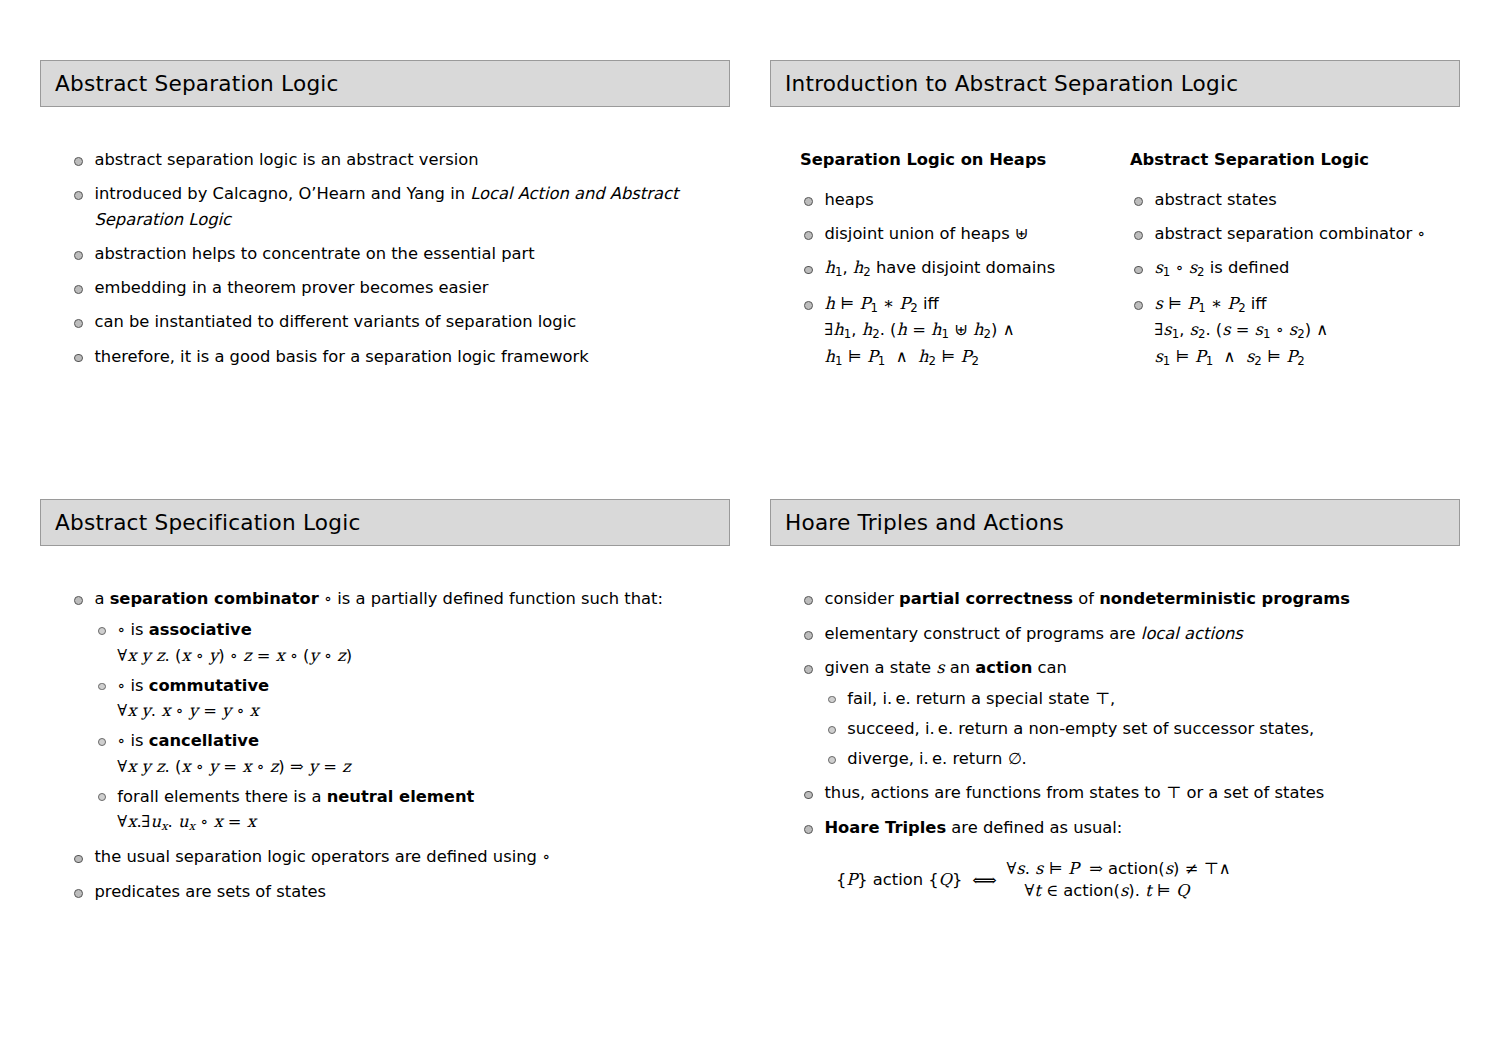Abstract Separation Logic
abstract separation logic is an abstract version
introduced by Calcagno, O’Hearn and Yang in Local Action and Abstract Separation Logic
abstraction helps to concentrate on the essential part
embedding in a theorem prover becomes easier
can be instantiated to different variants of separation logic
therefore, it is a good basis for a separation logic framework
Introduction to Abstract Separation Logic
Separation Logic on Heaps
heaps
disjoint union of heaps ⊎
h 1, h 2 have disjoint domains
h ⊨ P 1 ∗ P 2 iff
∃h 1, h 2. (h = h 1 ⊎ h 2) ∧
h 1 ⊨ P 1 ∧ h 2 ⊨ P 2
Abstract Separation Logic
abstract states
abstract separation combinator ∘
s 1 ∘ s 2 is defined
s ⊨ P 1 ∗ P 2 iff
∃s 1, s 2. (s = s 1 ∘ s 2) ∧
s 1 ⊨ P 1 ∧ s 2 ⊨ P 2
Abstract Specification Logic
a separation combinator ∘ is a partially defined function such that:
∘ is associative
∀x y z. (x ∘ y) ∘ z = x ∘ (y ∘ z)
∘ is commutative
∀x y. x ∘ y = y ∘ x
∘ is cancellative
∀x y z. (x ∘ y = x ∘ z) ⇒ y = z
forall elements there is a neutral element
∀x.∃ux. ux ∘ x = x
the usual separation logic operators are defined using ∘
predicates are sets of states
Hoare Triples and Actions
consider partial correctness of nondeterministic programs
elementary construct of programs are local actions
given a state s an action can
fail, i. e. return a special state ⊤,
succeed, i. e. return a non-empty set of successor states,
diverge, i. e. return ∅.
thus, actions are functions from states to ⊤ or a set of states
Hoare Triples are defined as usual:
{P} action {Q} ⟺ ∀s. s ⊨ P ⇒ action(s) ≠ ⊤∧ ∀t ∈ action(s). t ⊨ Q